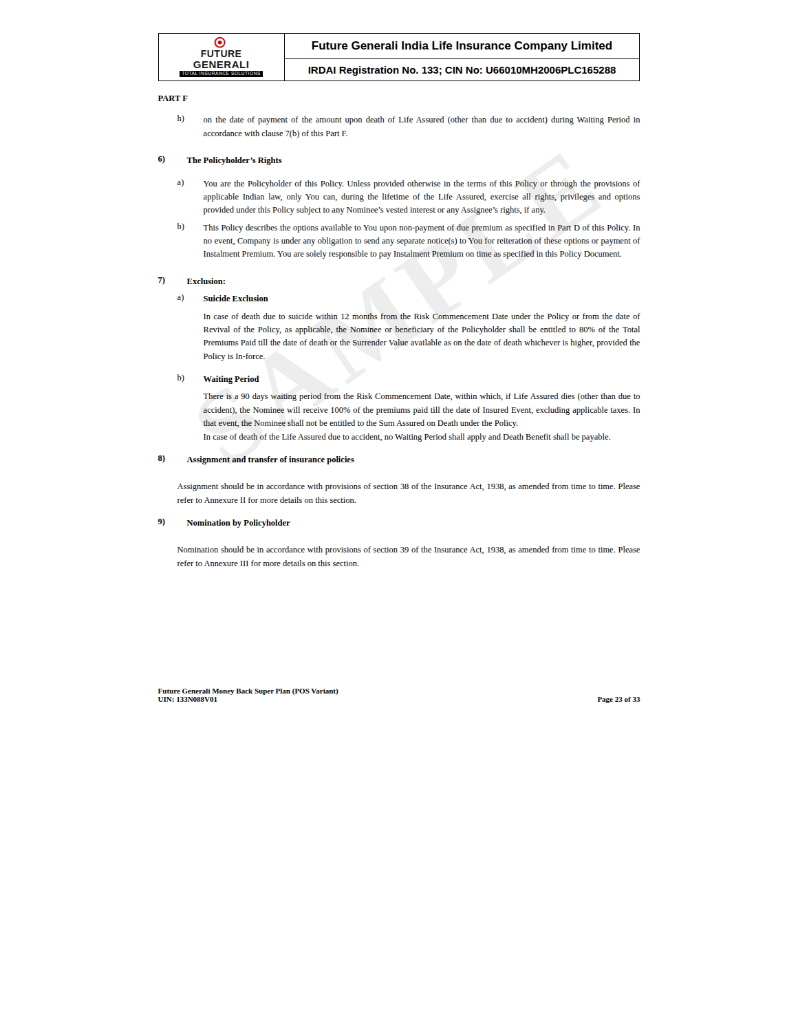SAMPLE
| ⦿ FUTURE GENERALI TOTAL INSURANCE SOLUTIONS | Future Generali India Life Insurance Company Limited |
| IRDAI Registration No. 133; CIN No: U66010MH2006PLC165288 |
PART F
h)
on the date of payment of the amount upon death of Life Assured (other than due to accident) during Waiting Period in accordance with clause 7(b) of this Part F.
6)
The Policyholder’s Rights
a)
You are the Policyholder of this Policy. Unless provided otherwise in the terms of this Policy or through the provisions of applicable Indian law, only You can, during the lifetime of the Life Assured, exercise all rights, privileges and options provided under this Policy subject to any Nominee’s vested interest or any Assignee’s rights, if any.
b)
This Policy describes the options available to You upon non-payment of due premium as specified in Part D of this Policy. In no event, Company is under any obligation to send any separate notice(s) to You for reiteration of these options or payment of Instalment Premium. You are solely responsible to pay Instalment Premium on time as specified in this Policy Document.
7)
Exclusion:
a)
Suicide Exclusion
In case of death due to suicide within 12 months from the Risk Commencement Date under the Policy or from the date of Revival of the Policy, as applicable, the Nominee or beneficiary of the Policyholder shall be entitled to 80% of the Total Premiums Paid till the date of death or the Surrender Value available as on the date of death whichever is higher, provided the Policy is In-force.
b)
Waiting Period
There is a 90 days waiting period from the Risk Commencement Date, within which, if Life Assured dies (other than due to accident), the Nominee will receive 100% of the premiums paid till the date of Insured Event, excluding applicable taxes. In that event, the Nominee shall not be entitled to the Sum Assured on Death under the Policy.
In case of death of the Life Assured due to accident, no Waiting Period shall apply and Death Benefit shall be payable.
8)
Assignment and transfer of insurance policies
Assignment should be in accordance with provisions of section 38 of the Insurance Act, 1938, as amended from time to time. Please refer to Annexure II for more details on this section.
9)
Nomination by Policyholder
Nomination should be in accordance with provisions of section 39 of the Insurance Act, 1938, as amended from time to time. Please refer to Annexure III for more details on this section.
Future Generali Money Back Super Plan (POS Variant)
UIN: 133N088V01
Page 23 of 33